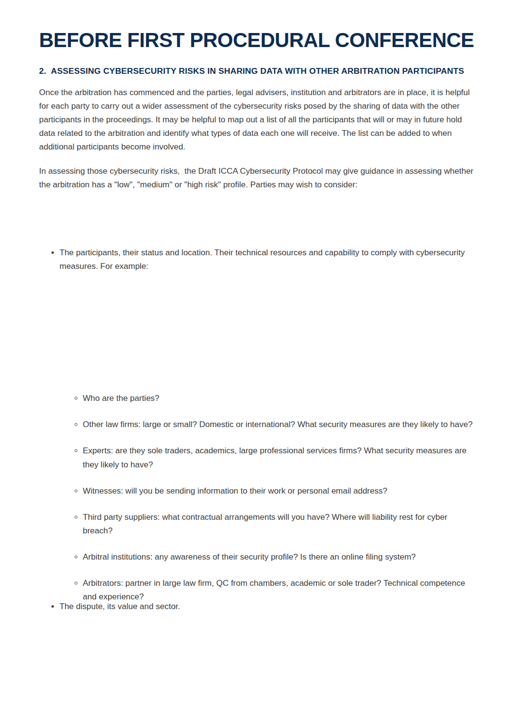BEFORE FIRST PROCEDURAL CONFERENCE
2. ASSESSING CYBERSECURITY RISKS IN SHARING DATA WITH OTHER ARBITRATION PARTICIPANTS
Once the arbitration has commenced and the parties, legal advisers, institution and arbitrators are in place, it is helpful for each party to carry out a wider assessment of the cybersecurity risks posed by the sharing of data with the other participants in the proceedings. It may be helpful to map out a list of all the participants that will or may in future hold data related to the arbitration and identify what types of data each one will receive. The list can be added to when additional participants become involved.
In assessing those cybersecurity risks, the Draft ICCA Cybersecurity Protocol may give guidance in assessing whether the arbitration has a "low", "medium" or "high risk" profile. Parties may wish to consider:
The participants, their status and location. Their technical resources and capability to comply with cybersecurity measures. For example:
Who are the parties?
Other law firms: large or small? Domestic or international? What security measures are they likely to have?
Experts: are they sole traders, academics, large professional services firms? What security measures are they likely to have?
Witnesses: will you be sending information to their work or personal email address?
Third party suppliers: what contractual arrangements will you have? Where will liability rest for cyber breach?
Arbitral institutions: any awareness of their security profile? Is there an online filing system?
Arbitrators: partner in large law firm, QC from chambers, academic or sole trader? Technical competence and experience?
The dispute, its value and sector.